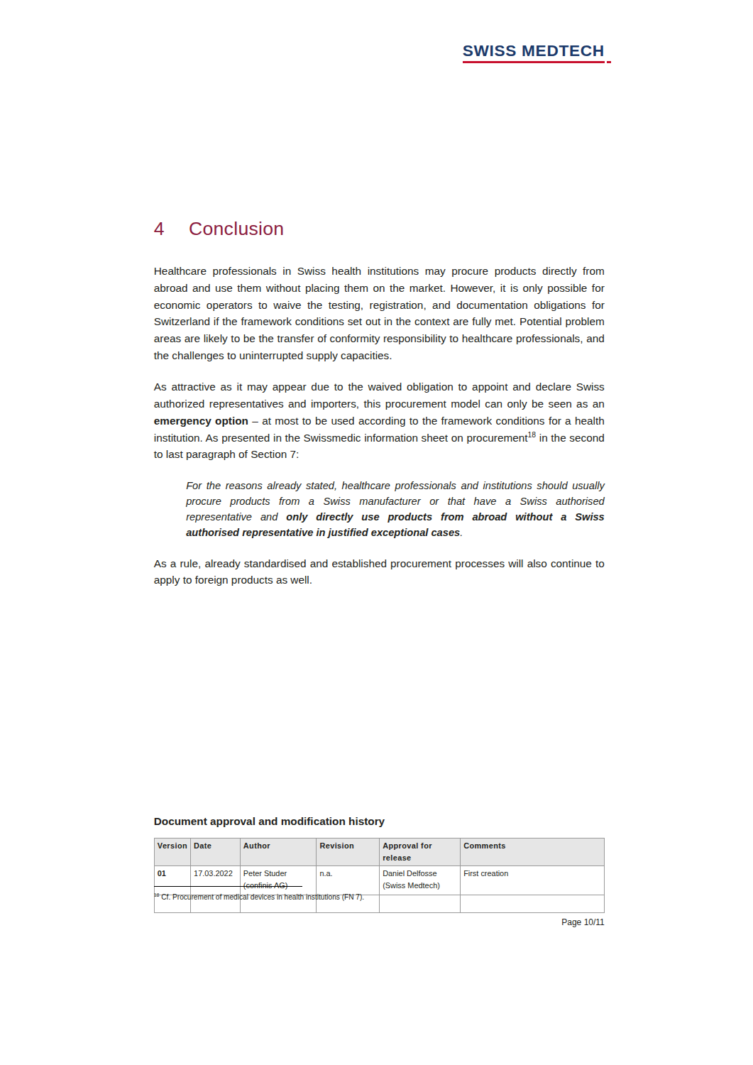SWISS MEDTECH
4 Conclusion
Healthcare professionals in Swiss health institutions may procure products directly from abroad and use them without placing them on the market. However, it is only possible for economic operators to waive the testing, registration, and documentation obligations for Switzerland if the framework conditions set out in the context are fully met. Potential problem areas are likely to be the transfer of conformity responsibility to healthcare professionals, and the challenges to uninterrupted supply capacities.
As attractive as it may appear due to the waived obligation to appoint and declare Swiss authorized representatives and importers, this procurement model can only be seen as an emergency option – at most to be used according to the framework conditions for a health institution. As presented in the Swissmedic information sheet on procurement18 in the second to last paragraph of Section 7:
For the reasons already stated, healthcare professionals and institutions should usually procure products from a Swiss manufacturer or that have a Swiss authorised representative and only directly use products from abroad without a Swiss authorised representative in justified exceptional cases.
As a rule, already standardised and established procurement processes will also continue to apply to foreign products as well.
Document approval and modification history
| Version | Date | Author | Revision | Approval for release | Comments |
| --- | --- | --- | --- | --- | --- |
| 01 | 17.03.2022 | Peter Studer (confinis AG) | n.a. | Daniel Delfosse (Swiss Medtech) | First creation |
18 Cf. Procurement of medical devices in health institutions (FN 7).
Page 10/11